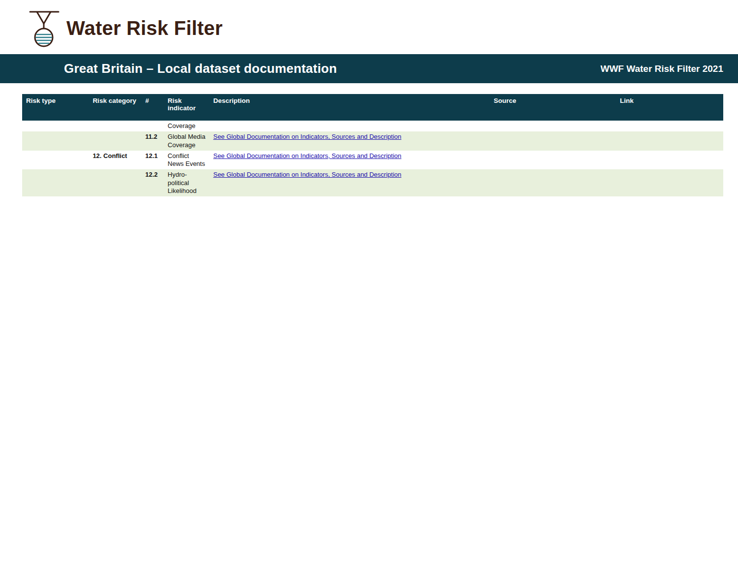Water Risk Filter
Great Britain – Local dataset documentation
WWF Water Risk Filter 2021
| Risk type | Risk category | # | Risk indicator | Description | Source | Link |
| --- | --- | --- | --- | --- | --- | --- |
| | | | Coverage | | | |
| | | 11.2 | Global Media Coverage | See Global Documentation on Indicators, Sources and Description | | |
| | 12. Conflict | 12.1 | Conflict News Events | See Global Documentation on Indicators, Sources and Description | | |
| | | 12.2 | Hydro-political Likelihood | See Global Documentation on Indicators, Sources and Description | | |